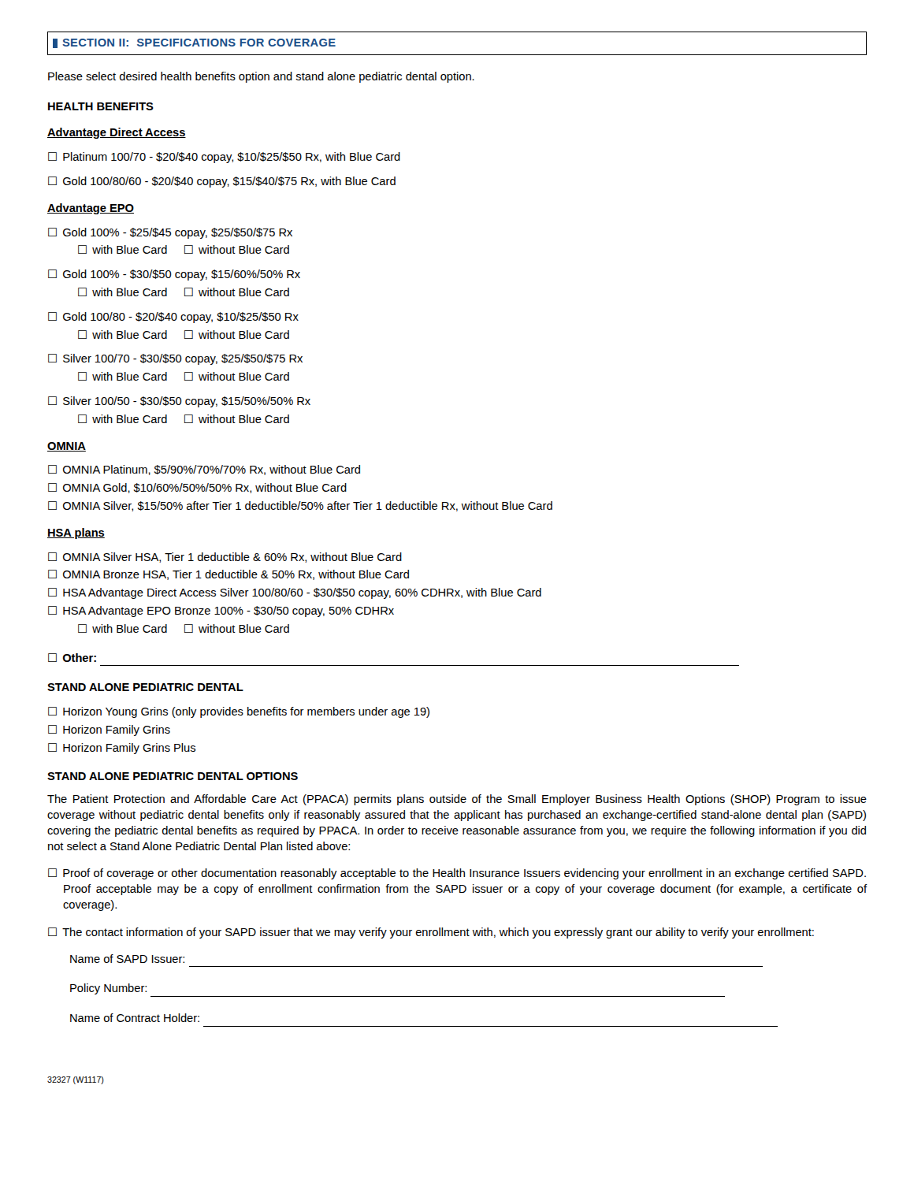SECTION II: SPECIFICATIONS FOR COVERAGE
Please select desired health benefits option and stand alone pediatric dental option.
HEALTH BENEFITS
Advantage Direct Access
☐Platinum 100/70 - $20/$40 copay, $10/$25/$50 Rx, with Blue Card
☐Gold 100/80/60 - $20/$40 copay, $15/$40/$75 Rx, with Blue Card
Advantage EPO
☐Gold 100% - $25/$45 copay, $25/$50/$75 Rx ☐with Blue Card ☐without Blue Card
☐Gold 100% - $30/$50 copay, $15/60%/50% Rx ☐with Blue Card ☐without Blue Card
☐Gold 100/80 - $20/$40 copay, $10/$25/$50 Rx ☐with Blue Card ☐without Blue Card
☐Silver 100/70 - $30/$50 copay, $25/$50/$75 Rx ☐with Blue Card ☐without Blue Card
☐Silver 100/50 - $30/$50 copay, $15/50%/50% Rx ☐with Blue Card ☐without Blue Card
OMNIA
☐OMNIA Platinum, $5/90%/70%/70% Rx, without Blue Card
☐OMNIA Gold, $10/60%/50%/50% Rx, without Blue Card
☐OMNIA Silver, $15/50% after Tier 1 deductible/50% after Tier 1 deductible Rx, without Blue Card
HSA plans
☐OMNIA Silver HSA, Tier 1 deductible & 60% Rx, without Blue Card
☐OMNIA Bronze HSA, Tier 1 deductible & 50% Rx, without Blue Card
☐HSA Advantage Direct Access Silver 100/80/60 - $30/$50 copay, 60% CDHRx, with Blue Card
☐HSA Advantage EPO Bronze 100% - $30/50 copay, 50% CDHRx ☐with Blue Card ☐without Blue Card
☐Other:
STAND ALONE PEDIATRIC DENTAL
☐Horizon Young Grins (only provides benefits for members under age 19)
☐Horizon Family Grins
☐Horizon Family Grins Plus
STAND ALONE PEDIATRIC DENTAL OPTIONS
The Patient Protection and Affordable Care Act (PPACA) permits plans outside of the Small Employer Business Health Options (SHOP) Program to issue coverage without pediatric dental benefits only if reasonably assured that the applicant has purchased an exchange-certified stand-alone dental plan (SAPD) covering the pediatric dental benefits as required by PPACA. In order to receive reasonable assurance from you, we require the following information if you did not select a Stand Alone Pediatric Dental Plan listed above:
☐Proof of coverage or other documentation reasonably acceptable to the Health Insurance Issuers evidencing your enrollment in an exchange certified SAPD. Proof acceptable may be a copy of enrollment confirmation from the SAPD issuer or a copy of your coverage document (for example, a certificate of coverage).
☐The contact information of your SAPD issuer that we may verify your enrollment with, which you expressly grant our ability to verify your enrollment:
Name of SAPD Issuer:
Policy Number:
Name of Contract Holder:
32327 (W1117)